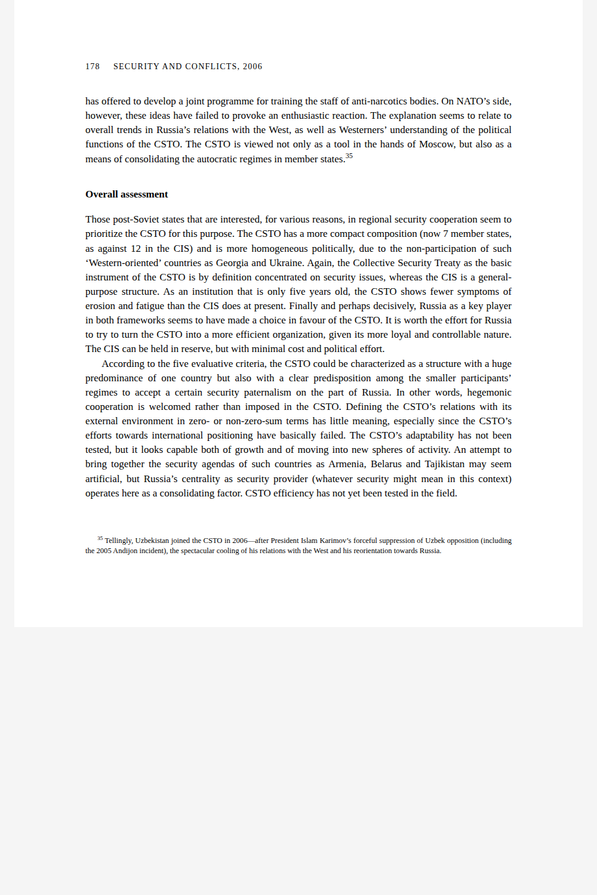178 SECURITY AND CONFLICTS, 2006
has offered to develop a joint programme for training the staff of anti-narcotics bodies. On NATO’s side, however, these ideas have failed to provoke an enthusiastic reaction. The explanation seems to relate to overall trends in Russia’s relations with the West, as well as Westerners’ understanding of the political functions of the CSTO. The CSTO is viewed not only as a tool in the hands of Moscow, but also as a means of consolidating the autocratic regimes in member states.35
Overall assessment
Those post-Soviet states that are interested, for various reasons, in regional security cooperation seem to prioritize the CSTO for this purpose. The CSTO has a more compact composition (now 7 member states, as against 12 in the CIS) and is more homogeneous politically, due to the non-participation of such ‘Western-oriented’ countries as Georgia and Ukraine. Again, the Collective Security Treaty as the basic instrument of the CSTO is by definition concentrated on security issues, whereas the CIS is a general-purpose structure. As an institution that is only five years old, the CSTO shows fewer symptoms of erosion and fatigue than the CIS does at present. Finally and perhaps decisively, Russia as a key player in both frameworks seems to have made a choice in favour of the CSTO. It is worth the effort for Russia to try to turn the CSTO into a more efficient organization, given its more loyal and controllable nature. The CIS can be held in reserve, but with minimal cost and political effort.
According to the five evaluative criteria, the CSTO could be characterized as a structure with a huge predominance of one country but also with a clear predisposition among the smaller participants’ regimes to accept a certain security paternalism on the part of Russia. In other words, hegemonic cooperation is welcomed rather than imposed in the CSTO. Defining the CSTO’s relations with its external environment in zero- or non-zero-sum terms has little meaning, especially since the CSTO’s efforts towards international positioning have basically failed. The CSTO’s adaptability has not been tested, but it looks capable both of growth and of moving into new spheres of activity. An attempt to bring together the security agendas of such countries as Armenia, Belarus and Tajikistan may seem artificial, but Russia’s centrality as security provider (whatever security might mean in this context) operates here as a consolidating factor. CSTO efficiency has not yet been tested in the field.
35 Tellingly, Uzbekistan joined the CSTO in 2006—after President Islam Karimov’s forceful suppression of Uzbek opposition (including the 2005 Andijon incident), the spectacular cooling of his relations with the West and his reorientation towards Russia.